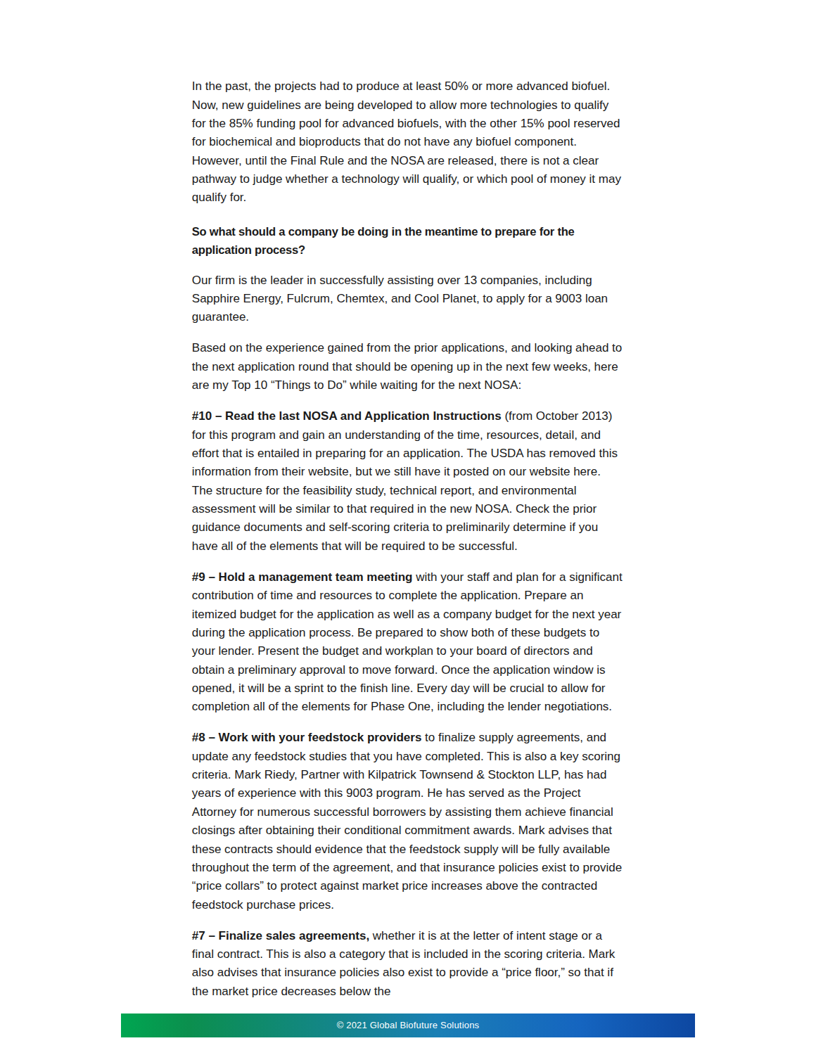In the past, the projects had to produce at least 50% or more advanced biofuel. Now, new guidelines are being developed to allow more technologies to qualify for the 85% funding pool for advanced biofuels, with the other 15% pool reserved for biochemical and bioproducts that do not have any biofuel component. However, until the Final Rule and the NOSA are released, there is not a clear pathway to judge whether a technology will qualify, or which pool of money it may qualify for.
So what should a company be doing in the meantime to prepare for the application process?
Our firm is the leader in successfully assisting over 13 companies, including Sapphire Energy, Fulcrum, Chemtex, and Cool Planet, to apply for a 9003 loan guarantee.
Based on the experience gained from the prior applications, and looking ahead to the next application round that should be opening up in the next few weeks, here are my Top 10 “Things to Do” while waiting for the next NOSA:
#10 – Read the last NOSA and Application Instructions (from October 2013) for this program and gain an understanding of the time, resources, detail, and effort that is entailed in preparing for an application. The USDA has removed this information from their website, but we still have it posted on our website here. The structure for the feasibility study, technical report, and environmental assessment will be similar to that required in the new NOSA. Check the prior guidance documents and self-scoring criteria to preliminarily determine if you have all of the elements that will be required to be successful.
#9 – Hold a management team meeting with your staff and plan for a significant contribution of time and resources to complete the application. Prepare an itemized budget for the application as well as a company budget for the next year during the application process. Be prepared to show both of these budgets to your lender. Present the budget and workplan to your board of directors and obtain a preliminary approval to move forward. Once the application window is opened, it will be a sprint to the finish line. Every day will be crucial to allow for completion all of the elements for Phase One, including the lender negotiations.
#8 – Work with your feedstock providers to finalize supply agreements, and update any feedstock studies that you have completed. This is also a key scoring criteria. Mark Riedy, Partner with Kilpatrick Townsend & Stockton LLP, has had years of experience with this 9003 program. He has served as the Project Attorney for numerous successful borrowers by assisting them achieve financial closings after obtaining their conditional commitment awards. Mark advises that these contracts should evidence that the feedstock supply will be fully available throughout the term of the agreement, and that insurance policies exist to provide “price collars” to protect against market price increases above the contracted feedstock purchase prices.
#7 – Finalize sales agreements, whether it is at the letter of intent stage or a final contract. This is also a category that is included in the scoring criteria. Mark also advises that insurance policies also exist to provide a “price floor,” so that if the market price decreases below the
© 2021 Global Biofuture Solutions